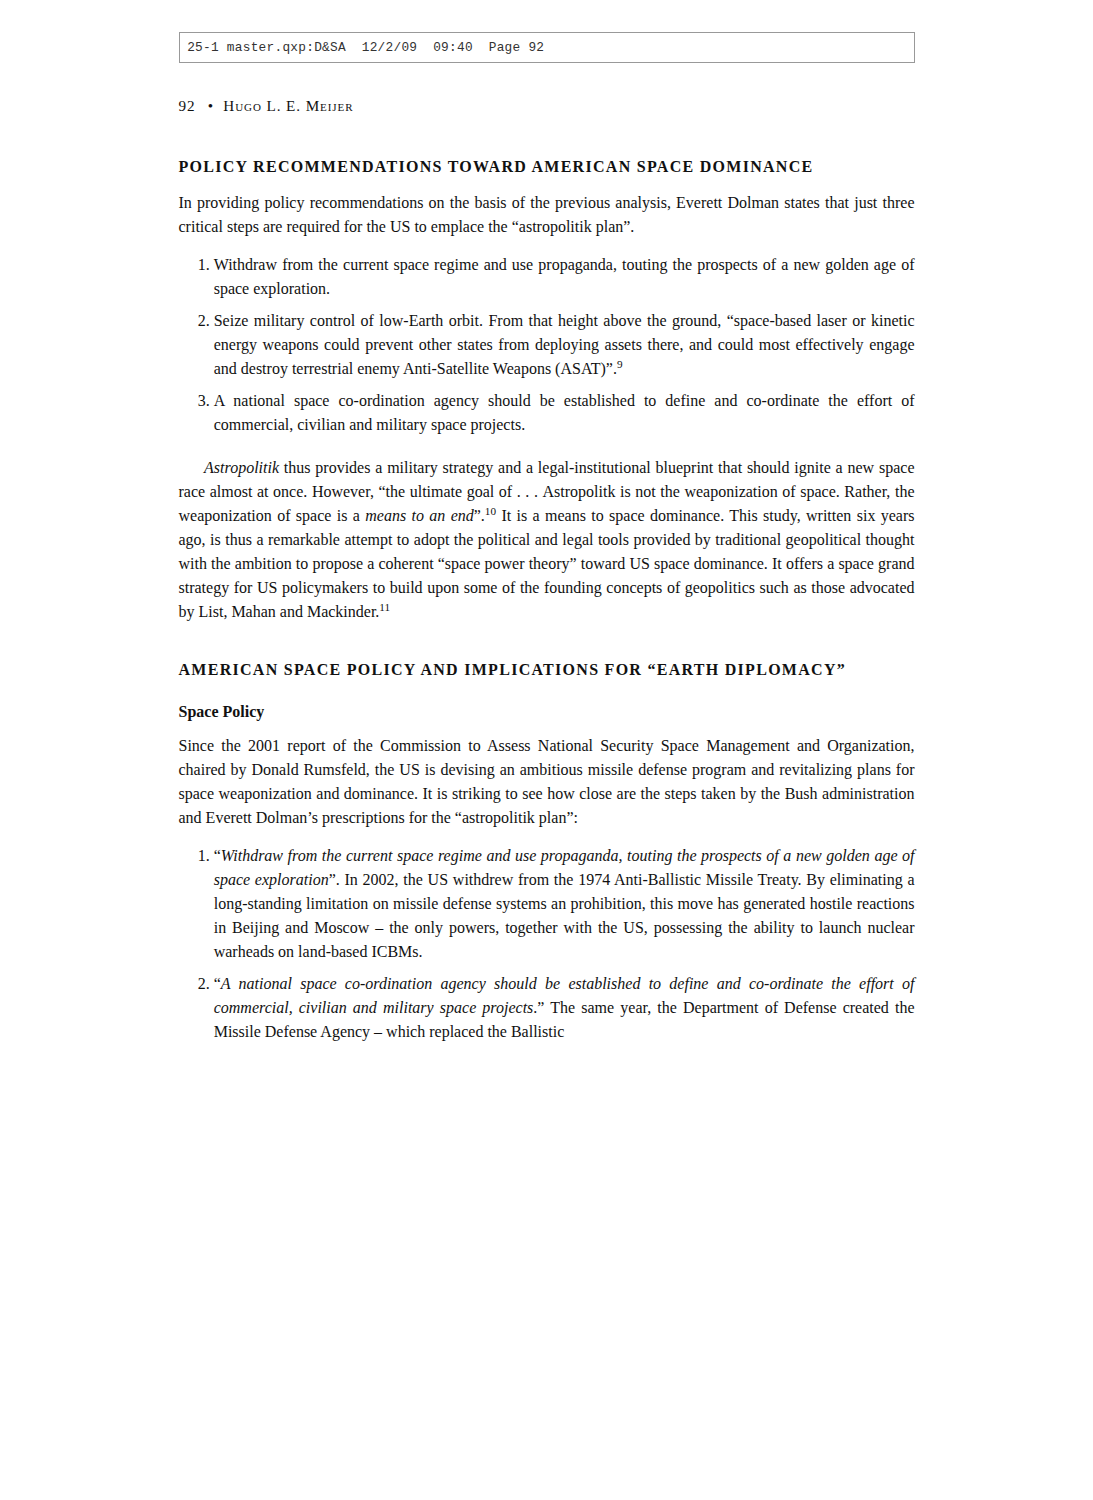25-1 master.qxp:D&SA 12/2/09 09:40 Page 92
92• Hugo L. E. Meijer
Policy Recommendations toward American Space Dominance
In providing policy recommendations on the basis of the previous analysis, Everett Dolman states that just three critical steps are required for the US to emplace the “astropolitik plan”.
Withdraw from the current space regime and use propaganda, touting the prospects of a new golden age of space exploration.
Seize military control of low-Earth orbit. From that height above the ground, “space-based laser or kinetic energy weapons could prevent other states from deploying assets there, and could most effectively engage and destroy terrestrial enemy Anti-Satellite Weapons (ASAT)”.9
A national space co-ordination agency should be established to define and co-ordinate the effort of commercial, civilian and military space projects.
Astropolitik thus provides a military strategy and a legal-institutional blueprint that should ignite a new space race almost at once. However, “the ultimate goal of . . . Astropolitk is not the weaponization of space. Rather, the weaponization of space is a means to an end”.10 It is a means to space dominance. This study, written six years ago, is thus a remarkable attempt to adopt the political and legal tools provided by traditional geopolitical thought with the ambition to propose a coherent “space power theory” toward US space dominance. It offers a space grand strategy for US policymakers to build upon some of the founding concepts of geopolitics such as those advocated by List, Mahan and Mackinder.11
American Space Policy and Implications for “Earth Diplomacy”
Space Policy
Since the 2001 report of the Commission to Assess National Security Space Management and Organization, chaired by Donald Rumsfeld, the US is devising an ambitious missile defense program and revitalizing plans for space weaponization and dominance. It is striking to see how close are the steps taken by the Bush administration and Everett Dolman’s prescriptions for the “astropolitik plan”:
“Withdraw from the current space regime and use propaganda, touting the prospects of a new golden age of space exploration”. In 2002, the US withdrew from the 1974 Anti-Ballistic Missile Treaty. By eliminating a long-standing limitation on missile defense systems an prohibition, this move has generated hostile reactions in Beijing and Moscow – the only powers, together with the US, possessing the ability to launch nuclear warheads on land-based ICBMs.
“A national space co-ordination agency should be established to define and co-ordinate the effort of commercial, civilian and military space projects.” The same year, the Department of Defense created the Missile Defense Agency – which replaced the Ballistic